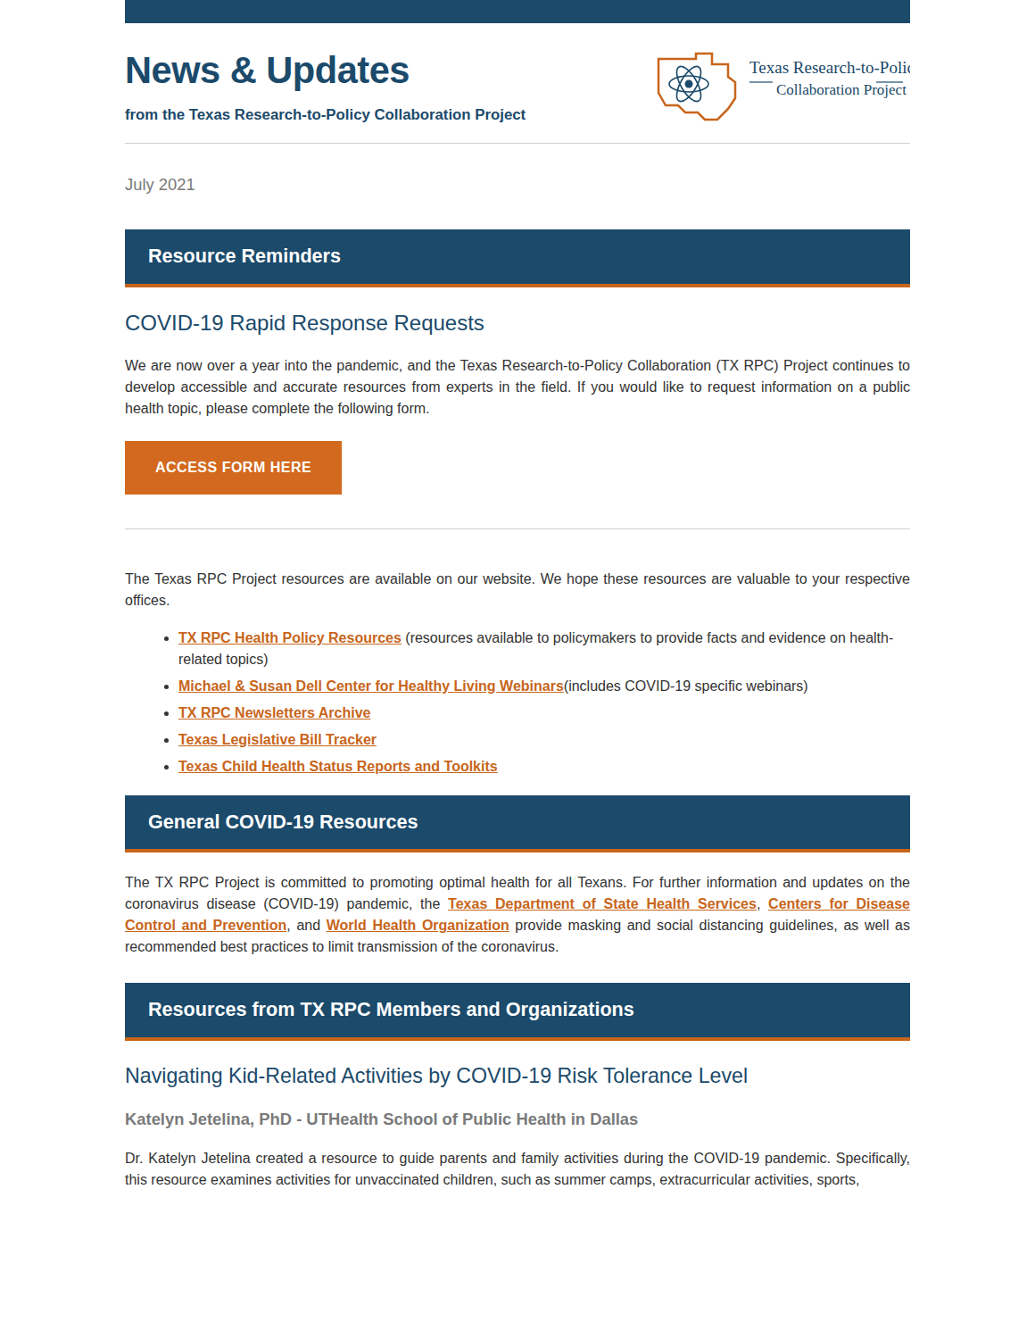News & Updates
from the Texas Research-to-Policy Collaboration Project
Texas Research-to-Policy Collaboration Project
July 2021
Resource Reminders
COVID-19 Rapid Response Requests
We are now over a year into the pandemic, and the Texas Research-to-Policy Collaboration (TX RPC) Project continues to develop accessible and accurate resources from experts in the field. If you would like to request information on a public health topic, please complete the following form.
ACCESS FORM HERE
The Texas RPC Project resources are available on our website. We hope these resources are valuable to your respective offices.
TX RPC Health Policy Resources (resources available to policymakers to provide facts and evidence on health-related topics)
Michael & Susan Dell Center for Healthy Living Webinars(includes COVID-19 specific webinars)
TX RPC Newsletters Archive
Texas Legislative Bill Tracker
Texas Child Health Status Reports and Toolkits
General COVID-19 Resources
The TX RPC Project is committed to promoting optimal health for all Texans. For further information and updates on the coronavirus disease (COVID-19) pandemic, the Texas Department of State Health Services, Centers for Disease Control and Prevention, and World Health Organization provide masking and social distancing guidelines, as well as recommended best practices to limit transmission of the coronavirus.
Resources from TX RPC Members and Organizations
Navigating Kid-Related Activities by COVID-19 Risk Tolerance Level
Katelyn Jetelina, PhD - UTHealth School of Public Health in Dallas
Dr. Katelyn Jetelina created a resource to guide parents and family activities during the COVID-19 pandemic. Specifically, this resource examines activities for unvaccinated children, such as summer camps, extracurricular activities, sports,